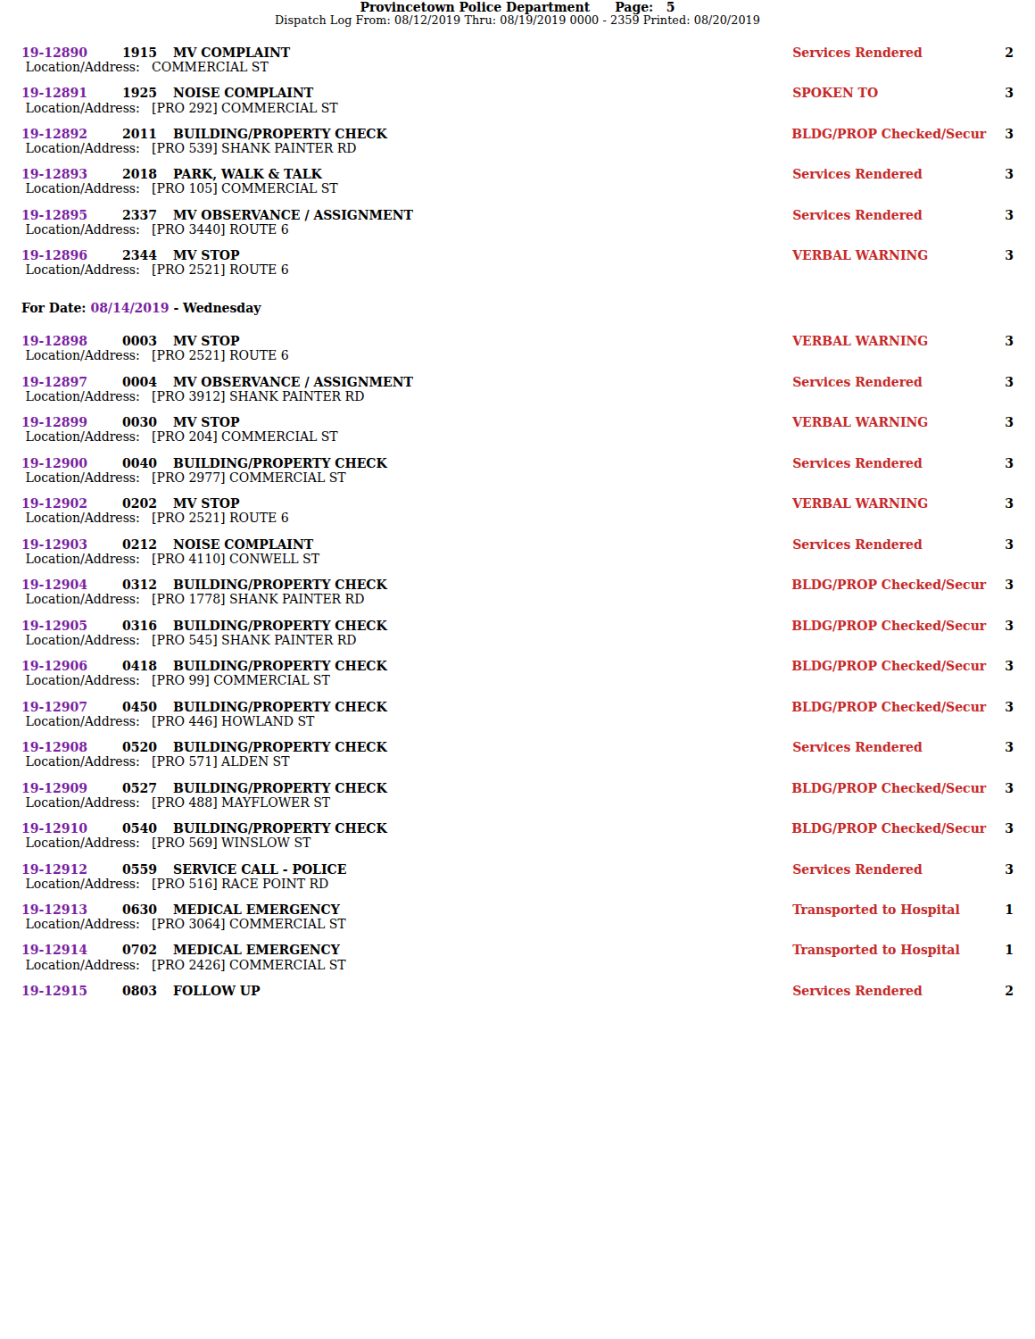Provincetown Police Department Page: 5
Dispatch Log From: 08/12/2019 Thru: 08/19/2019 0000 - 2359 Printed: 08/20/2019
19-12890 1915 MV COMPLAINT Services Rendered 2
Location/Address: COMMERCIAL ST
19-12891 1925 NOISE COMPLAINT SPOKEN TO 3
Location/Address: [PRO 292] COMMERCIAL ST
19-12892 2011 BUILDING/PROPERTY CHECK BLDG/PROP Checked/Secur 3
Location/Address: [PRO 539] SHANK PAINTER RD
19-12893 2018 PARK, WALK & TALK Services Rendered 3
Location/Address: [PRO 105] COMMERCIAL ST
19-12895 2337 MV OBSERVANCE / ASSIGNMENT Services Rendered 3
Location/Address: [PRO 3440] ROUTE 6
19-12896 2344 MV STOP VERBAL WARNING 3
Location/Address: [PRO 2521] ROUTE 6
For Date: 08/14/2019 - Wednesday
19-12898 0003 MV STOP VERBAL WARNING 3
Location/Address: [PRO 2521] ROUTE 6
19-12897 0004 MV OBSERVANCE / ASSIGNMENT Services Rendered 3
Location/Address: [PRO 3912] SHANK PAINTER RD
19-12899 0030 MV STOP VERBAL WARNING 3
Location/Address: [PRO 204] COMMERCIAL ST
19-12900 0040 BUILDING/PROPERTY CHECK Services Rendered 3
Location/Address: [PRO 2977] COMMERCIAL ST
19-12902 0202 MV STOP VERBAL WARNING 3
Location/Address: [PRO 2521] ROUTE 6
19-12903 0212 NOISE COMPLAINT Services Rendered 3
Location/Address: [PRO 4110] CONWELL ST
19-12904 0312 BUILDING/PROPERTY CHECK BLDG/PROP Checked/Secur 3
Location/Address: [PRO 1778] SHANK PAINTER RD
19-12905 0316 BUILDING/PROPERTY CHECK BLDG/PROP Checked/Secur 3
Location/Address: [PRO 545] SHANK PAINTER RD
19-12906 0418 BUILDING/PROPERTY CHECK BLDG/PROP Checked/Secur 3
Location/Address: [PRO 99] COMMERCIAL ST
19-12907 0450 BUILDING/PROPERTY CHECK BLDG/PROP Checked/Secur 3
Location/Address: [PRO 446] HOWLAND ST
19-12908 0520 BUILDING/PROPERTY CHECK Services Rendered 3
Location/Address: [PRO 571] ALDEN ST
19-12909 0527 BUILDING/PROPERTY CHECK BLDG/PROP Checked/Secur 3
Location/Address: [PRO 488] MAYFLOWER ST
19-12910 0540 BUILDING/PROPERTY CHECK BLDG/PROP Checked/Secur 3
Location/Address: [PRO 569] WINSLOW ST
19-12912 0559 SERVICE CALL - POLICE Services Rendered 3
Location/Address: [PRO 516] RACE POINT RD
19-12913 0630 MEDICAL EMERGENCY Transported to Hospital 1
Location/Address: [PRO 3064] COMMERCIAL ST
19-12914 0702 MEDICAL EMERGENCY Transported to Hospital 1
Location/Address: [PRO 2426] COMMERCIAL ST
19-12915 0803 FOLLOW UP Services Rendered 2